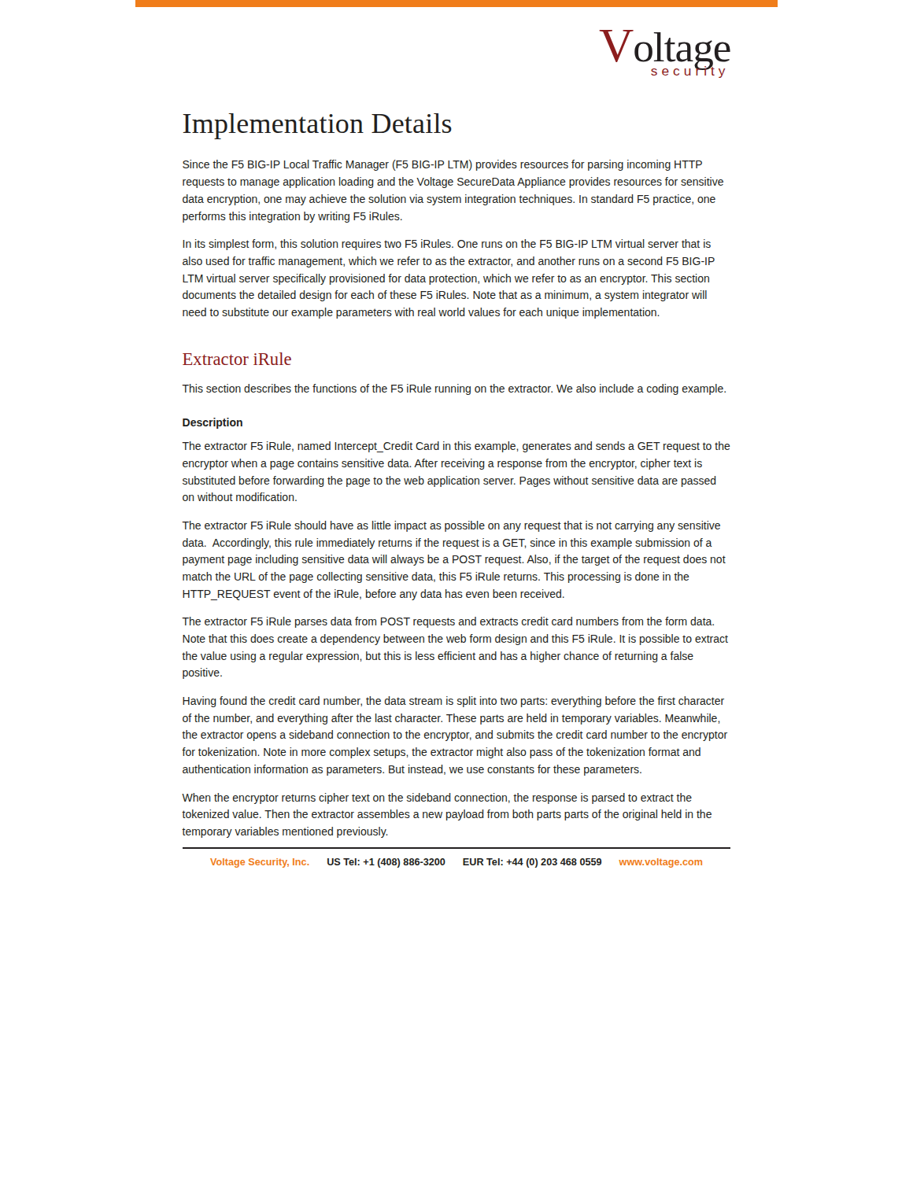Voltage security
Implementation Details
Since the F5 BIG-IP Local Traffic Manager (F5 BIG-IP LTM) provides resources for parsing incoming HTTP requests to manage application loading and the Voltage SecureData Appliance provides resources for sensitive data encryption, one may achieve the solution via system integration techniques. In standard F5 practice, one performs this integration by writing F5 iRules.
In its simplest form, this solution requires two F5 iRules. One runs on the F5 BIG-IP LTM virtual server that is also used for traffic management, which we refer to as the extractor, and another runs on a second F5 BIG-IP LTM virtual server specifically provisioned for data protection, which we refer to as an encryptor. This section documents the detailed design for each of these F5 iRules. Note that as a minimum, a system integrator will need to substitute our example parameters with real world values for each unique implementation.
Extractor iRule
This section describes the functions of the F5 iRule running on the extractor. We also include a coding example.
Description
The extractor F5 iRule, named Intercept_Credit Card in this example, generates and sends a GET request to the encryptor when a page contains sensitive data. After receiving a response from the encryptor, cipher text is substituted before forwarding the page to the web application server. Pages without sensitive data are passed on without modification.
The extractor F5 iRule should have as little impact as possible on any request that is not carrying any sensitive data. Accordingly, this rule immediately returns if the request is a GET, since in this example submission of a payment page including sensitive data will always be a POST request. Also, if the target of the request does not match the URL of the page collecting sensitive data, this F5 iRule returns. This processing is done in the HTTP_REQUEST event of the iRule, before any data has even been received.
The extractor F5 iRule parses data from POST requests and extracts credit card numbers from the form data. Note that this does create a dependency between the web form design and this F5 iRule. It is possible to extract the value using a regular expression, but this is less efficient and has a higher chance of returning a false positive.
Having found the credit card number, the data stream is split into two parts: everything before the first character of the number, and everything after the last character. These parts are held in temporary variables. Meanwhile, the extractor opens a sideband connection to the encryptor, and submits the credit card number to the encryptor for tokenization. Note in more complex setups, the extractor might also pass of the tokenization format and authentication information as parameters. But instead, we use constants for these parameters.
When the encryptor returns cipher text on the sideband connection, the response is parsed to extract the tokenized value. Then the extractor assembles a new payload from both parts parts of the original held in the temporary variables mentioned previously.
Voltage Security, Inc. US Tel: +1 (408) 886-3200 EUR Tel: +44 (0) 203 468 0559 www.voltage.com